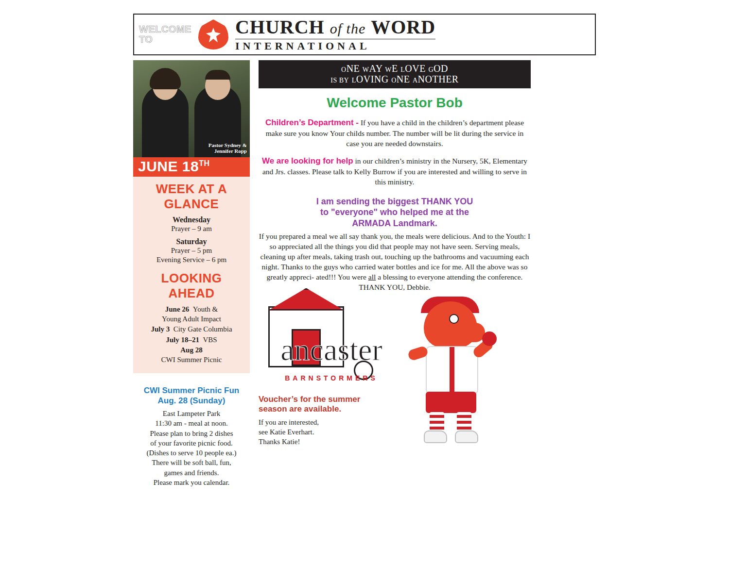WELCOME
TO
CHURCH of the WORD
INTERNATIONAL
Pastor Sydney &
Jennifer Ropp
JUNE 18TH
WEEK AT A GLANCE
Wednesday
Prayer – 9 am
Saturday
Prayer – 5 pm
Evening Service – 6 pm
LOOKING AHEAD
June 26 Youth &
Young Adult Impact
July 3 City Gate Columbia
July 18–21 VBS
Aug 28
CWI Summer Picnic
CWI Summer Picnic Fun
Aug. 28 (Sunday)
East Lampeter Park
11:30 am - meal at noon.
Please plan to bring 2 dishes
of your favorite picnic food.
(Dishes to serve 10 people ea.)
There will be soft ball, fun,
games and friends.
Please mark you calendar.
ONE WAY WE LOVE GOD
IS BY LOVING ONE ANOTHER
Welcome Pastor Bob
Children’s Department - If you have a child in the children’s department please make sure you know Your childs number. The number will be lit during the service in case you are needed downstairs.
We are looking for help in our children’s ministry in the Nursery, 5K, Elementary and Jrs. classes. Please talk to Kelly Burrow if you are interested and willing to serve in this ministry.
I am sending the biggest THANK YOU
to "everyone" who helped me at the
ARMADA Landmark.
If you prepared a meal we all say thank you, the meals were delicious. And to the Youth: I so appreciated all the things you did that people may not have seen. Serving meals, cleaning up after meals, taking trash out, touching up the bathrooms and vacuuming each night. Thanks to the guys who carried water bottles and ice for me. All the above was so greatly appreci- ated!!! You were all a blessing to everyone attending the conference. THANK YOU, Debbie.
ancaster
BARNSTORMERS
Voucher’s for the summer
season are available.
If you are interested,
see Katie Everhart.
Thanks Katie!